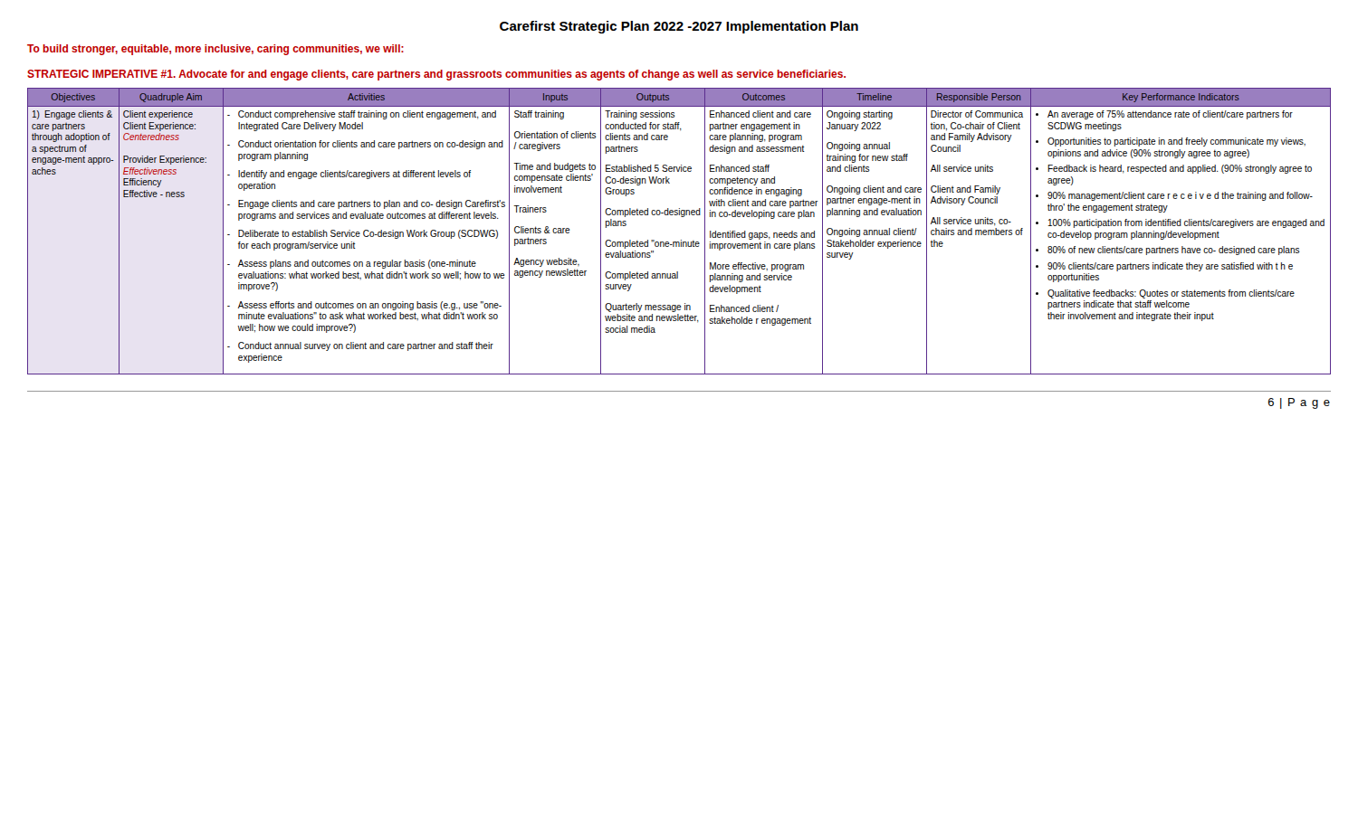Carefirst Strategic Plan 2022 -2027 Implementation Plan
To build stronger, equitable, more inclusive, caring communities, we will:
STRATEGIC IMPERATIVE #1. Advocate for and engage clients, care partners and grassroots communities as agents of change as well as service beneficiaries.
| Objectives | Quadruple Aim | Activities | Inputs | Outputs | Outcomes | Timeline | Responsible Person | Key Performance Indicators |
| --- | --- | --- | --- | --- | --- | --- | --- | --- |
| 1) Engage clients & care partners through adoption of a spectrum of engage-ment appro-aches | Client experience Client Experience: Centeredness Provider Experience: Effectiveness Efficiency Effective - ness | Conduct comprehensive staff training on client engagement, and Integrated Care Delivery Model Conduct orientation for clients and care partners on co-design and program planning Identify and engage clients/caregivers at different levels of operation Engage clients and care partners to plan and co- design Carefirst's programs and services and evaluate outcomes at different levels. Deliberate to establish Service Co-design Work Group (SCDWG) for each program/service unit Assess plans and outcomes on a regular basis (one-minute evaluations: what worked best, what didn't work so well; how to we improve?) Assess efforts and outcomes on an ongoing basis (e.g., use "one- minute evaluations" to ask what worked best, what didn't work so well; how we could improve?) Conduct annual survey on client and care partner and staff their experience | Staff training Orientation of clients / caregivers Time and budgets to compensate clients' involvement Trainers Clients & care partners Agency website, agency newsletter | Training sessions conducted for staff, clients and care partners Established 5 Service Co-design Work Groups Completed co-designed plans Completed "one-minute evaluations" Completed annual survey Quarterly message in website and newsletter, social media | Enhanced client and care partner engagement in care planning, program design and assessment Enhanced staff competency and confidence in engaging with client and care partner in co-developing care plan Identified gaps, needs and improvement in care plans More effective, program planning and service development Enhanced client / stakeholde r engagement | Ongoing starting January 2022 Ongoing annual training for new staff and clients Ongoing client and care partner engage-ment in planning and evaluation Ongoing annual client/ Stakeholder experience survey | Director of Communica tion, Co-chair of Client and Family Advisory Council All service units Client and Family Advisory Council All service units, co-chairs and members of the | An average of 75% attendance rate of client/care partners for SCDWG meetings Opportunities to participate in and freely communicate my views, opinions and advice (90% strongly agree to agree) Feedback is heard, respected and applied. (90% strongly agree to agree) 90% management/client care r e c e i v e d the training and follow-thro' the engagement strategy 100% participation from identified clients/caregivers are engaged and co-develop program planning/development 80% of new clients/care partners have co- designed care plans 90% clients/care partners indicate they are satisfied with t h e opportunities Qualitative feedbacks: Quotes or statements from clients/care partners indicate that staff welcome their involvement and integrate their input |
6 | P a g e